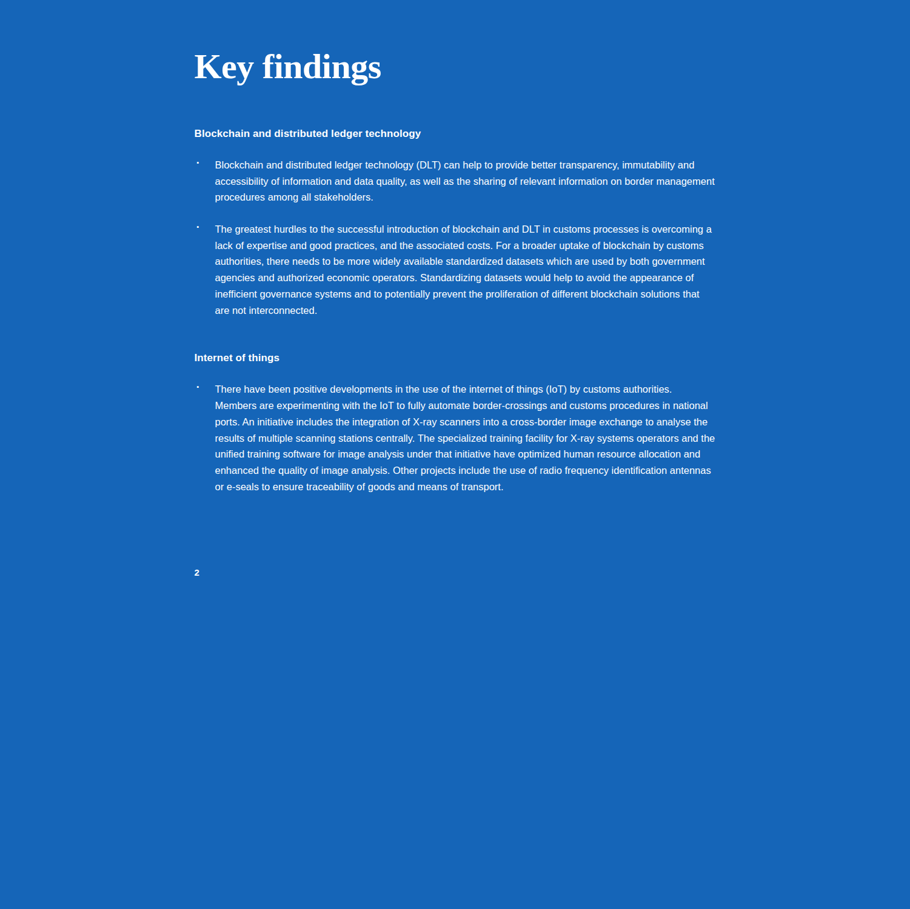Key findings
Blockchain and distributed ledger technology
Blockchain and distributed ledger technology (DLT) can help to provide better transparency, immutability and accessibility of information and data quality, as well as the sharing of relevant information on border management procedures among all stakeholders.
The greatest hurdles to the successful introduction of blockchain and DLT in customs processes is overcoming a lack of expertise and good practices, and the associated costs. For a broader uptake of blockchain by customs authorities, there needs to be more widely available standardized datasets which are used by both government agencies and authorized economic operators. Standardizing datasets would help to avoid the appearance of inefficient governance systems and to potentially prevent the proliferation of different blockchain solutions that are not interconnected.
Internet of things
There have been positive developments in the use of the internet of things (IoT) by customs authorities. Members are experimenting with the IoT to fully automate border-crossings and customs procedures in national ports. An initiative includes the integration of X-ray scanners into a cross-border image exchange to analyse the results of multiple scanning stations centrally. The specialized training facility for X-ray systems operators and the unified training software for image analysis under that initiative have optimized human resource allocation and enhanced the quality of image analysis. Other projects include the use of radio frequency identification antennas or e-seals to ensure traceability of goods and means of transport.
2